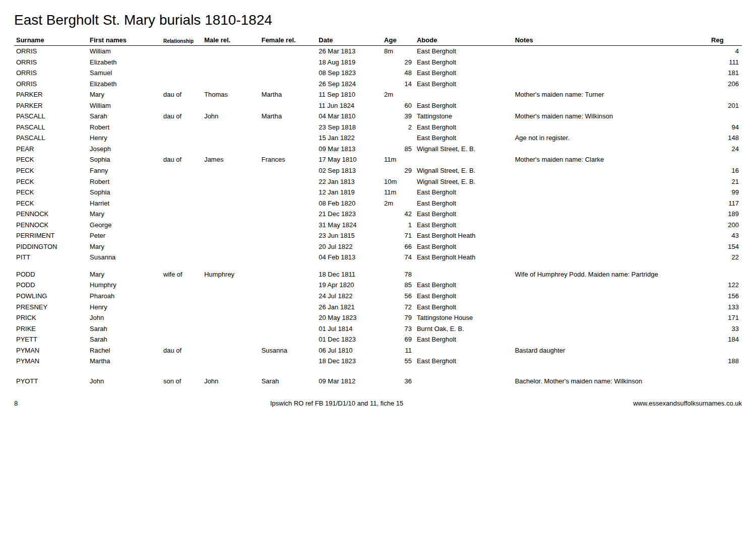East Bergholt St. Mary burials 1810-1824
| Surname | First names | Relationship | Male rel. | Female rel. | Date | Age | Abode | Notes | Reg |
| --- | --- | --- | --- | --- | --- | --- | --- | --- | --- |
| ORRIS | William | | | | 26 Mar 1813 | 8m | East Bergholt | | 4 |
| ORRIS | Elizabeth | | | | 18 Aug 1819 | 29 | East Bergholt | | 111 |
| ORRIS | Samuel | | | | 08 Sep 1823 | 48 | East Bergholt | | 181 |
| ORRIS | Elizabeth | | | | 26 Sep 1824 | 14 | East Bergholt | | 206 |
| PARKER | Mary | dau of | Thomas | Martha | 11 Sep 1810 | 2m | | Mother's maiden name: Turner | |
| PARKER | William | | | | 11 Jun 1824 | 60 | East Bergholt | | 201 |
| PASCALL | Sarah | dau of | John | Martha | 04 Mar 1810 | 39 | Tattingstone | Mother's maiden name: Wilkinson | |
| PASCALL | Robert | | | | 23 Sep 1818 | 2 | East Bergholt | | 94 |
| PASCALL | Henry | | | | 15 Jan 1822 | | East Bergholt | Age not in register. | 148 |
| PEAR | Joseph | | | | 09 Mar 1813 | 85 | Wignall Street, E. B. | | 24 |
| PECK | Sophia | dau of | James | Frances | 17 May 1810 | 11m | | Mother's maiden name: Clarke | |
| PECK | Fanny | | | | 02 Sep 1813 | 29 | Wignall Street, E. B. | | 16 |
| PECK | Robert | | | | 22 Jan 1813 | 10m | Wignall Street, E. B. | | 21 |
| PECK | Sophia | | | | 12 Jan 1819 | 11m | East Bergholt | | 99 |
| PECK | Harriet | | | | 08 Feb 1820 | 2m | East Bergholt | | 117 |
| PENNOCK | Mary | | | | 21 Dec 1823 | 42 | East Bergholt | | 189 |
| PENNOCK | George | | | | 31 May 1824 | 1 | East Bergholt | | 200 |
| PERRIMENT | Peter | | | | 23 Jun 1815 | 71 | East Bergholt Heath | | 43 |
| PIDDINGTON | Mary | | | | 20 Jul 1822 | 66 | East Bergholt | | 154 |
| PITT | Susanna | | | | 04 Feb 1813 | 74 | East Bergholt Heath | | 22 |
| PODD | Mary | wife of | Humphrey | | 18 Dec 1811 | 78 | | Wife of Humphrey Podd. Maiden name: Partridge | |
| PODD | Humphry | | | | 19 Apr 1820 | 85 | East Bergholt | | 122 |
| POWLING | Pharoah | | | | 24 Jul 1822 | 56 | East Bergholt | | 156 |
| PRESNEY | Henry | | | | 26 Jan 1821 | 72 | East Bergholt | | 133 |
| PRICK | John | | | | 20 May 1823 | 79 | Tattingstone House | | 171 |
| PRIKE | Sarah | | | | 01 Jul 1814 | 73 | Burnt Oak, E. B. | | 33 |
| PYETT | Sarah | | | | 01 Dec 1823 | 69 | East Bergholt | | 184 |
| PYMAN | Rachel | dau of | | Susanna | 06 Jul 1810 | 11 | | Bastard daughter | |
| PYMAN | Martha | | | | 18 Dec 1823 | 55 | East Bergholt | | 188 |
| PYOTT | John | son of | John | Sarah | 09 Mar 1812 | 36 | | Bachelor. Mother's maiden name: Wilkinson | |
8
Ipswich RO ref FB 191/D1/10 and 11, fiche 15
www.essexandsuffolksurnames.co.uk